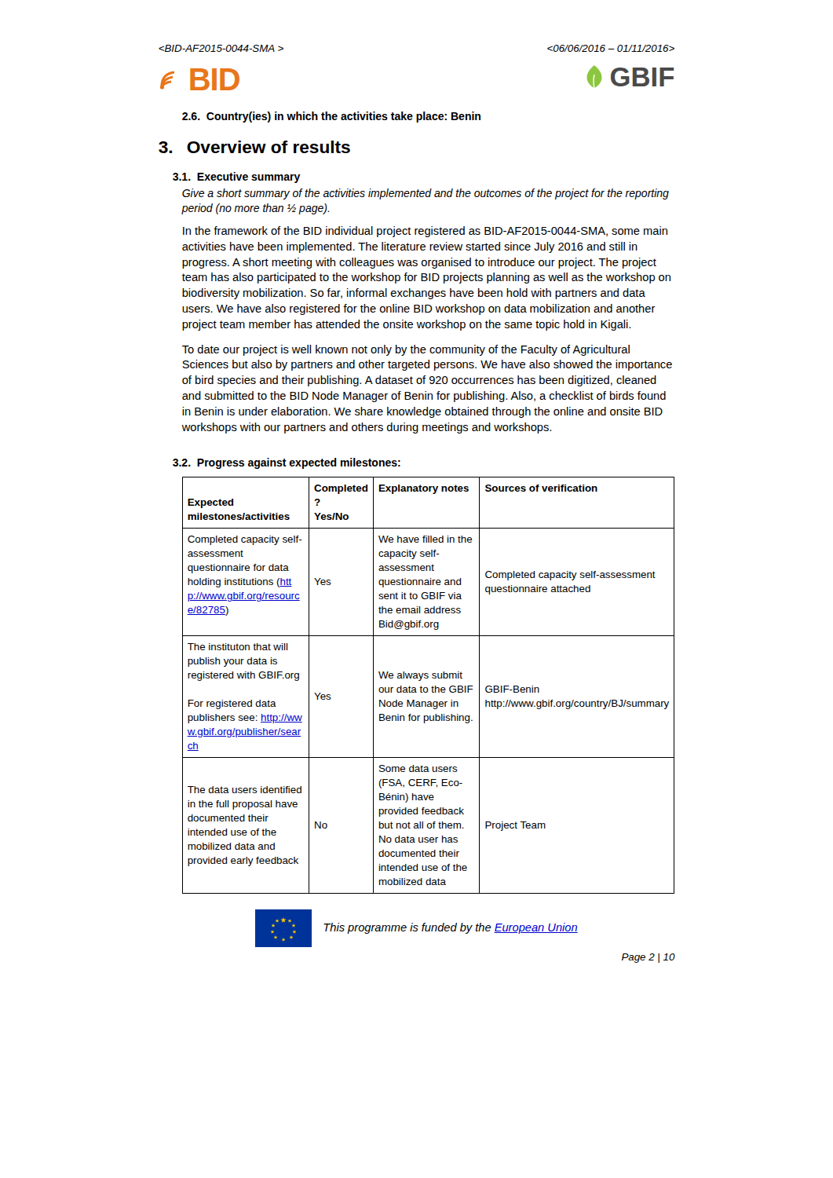<BID-AF2015-0044-SMA > <06/06/2016 – 01/11/2016>
BID
GBIF
2.6. Country(ies) in which the activities take place: Benin
3. Overview of results
3.1. Executive summary
Give a short summary of the activities implemented and the outcomes of the project for the reporting period (no more than ½ page).
In the framework of the BID individual project registered as BID-AF2015-0044-SMA, some main activities have been implemented. The literature review started since July 2016 and still in progress. A short meeting with colleagues was organised to introduce our project. The project team has also participated to the workshop for BID projects planning as well as the workshop on biodiversity mobilization. So far, informal exchanges have been hold with partners and data users. We have also registered for the online BID workshop on data mobilization and another project team member has attended the onsite workshop on the same topic hold in Kigali.
To date our project is well known not only by the community of the Faculty of Agricultural Sciences but also by partners and other targeted persons. We have also showed the importance of bird species and their publishing. A dataset of 920 occurrences has been digitized, cleaned and submitted to the BID Node Manager of Benin for publishing. Also, a checklist of birds found in Benin is under elaboration. We share knowledge obtained through the online and onsite BID workshops with our partners and others during meetings and workshops.
3.2. Progress against expected milestones:
| Expected milestones/activities | Completed ? Yes/No | Explanatory notes | Sources of verification |
| --- | --- | --- | --- |
| Completed capacity self-assessment questionnaire for data holding institutions ( http://www.gbif.org/resource/82785 ) | Yes | We have filled in the capacity self-assessment questionnaire and sent it to GBIF via the email address Bid@gbif.org | Completed capacity self-assessment questionnaire attached |
| The instituton that will publish your data is registered with GBIF.org For registered data publishers see: http://www.gbif.org/publisher/search | Yes | We always submit our data to the GBIF Node Manager in Benin for publishing. | GBIF-Benin http://www.gbif.org/country/BJ/summary |
| The data users identified in the full proposal have documented their intended use of the mobilized data and provided early feedback | No | Some data users (FSA, CERF, Eco-Bénin) have provided feedback but not all of them. No data user has documented their intended use of the mobilized data | Project Team |
This programme is funded by the European Union
Page 2 | 10